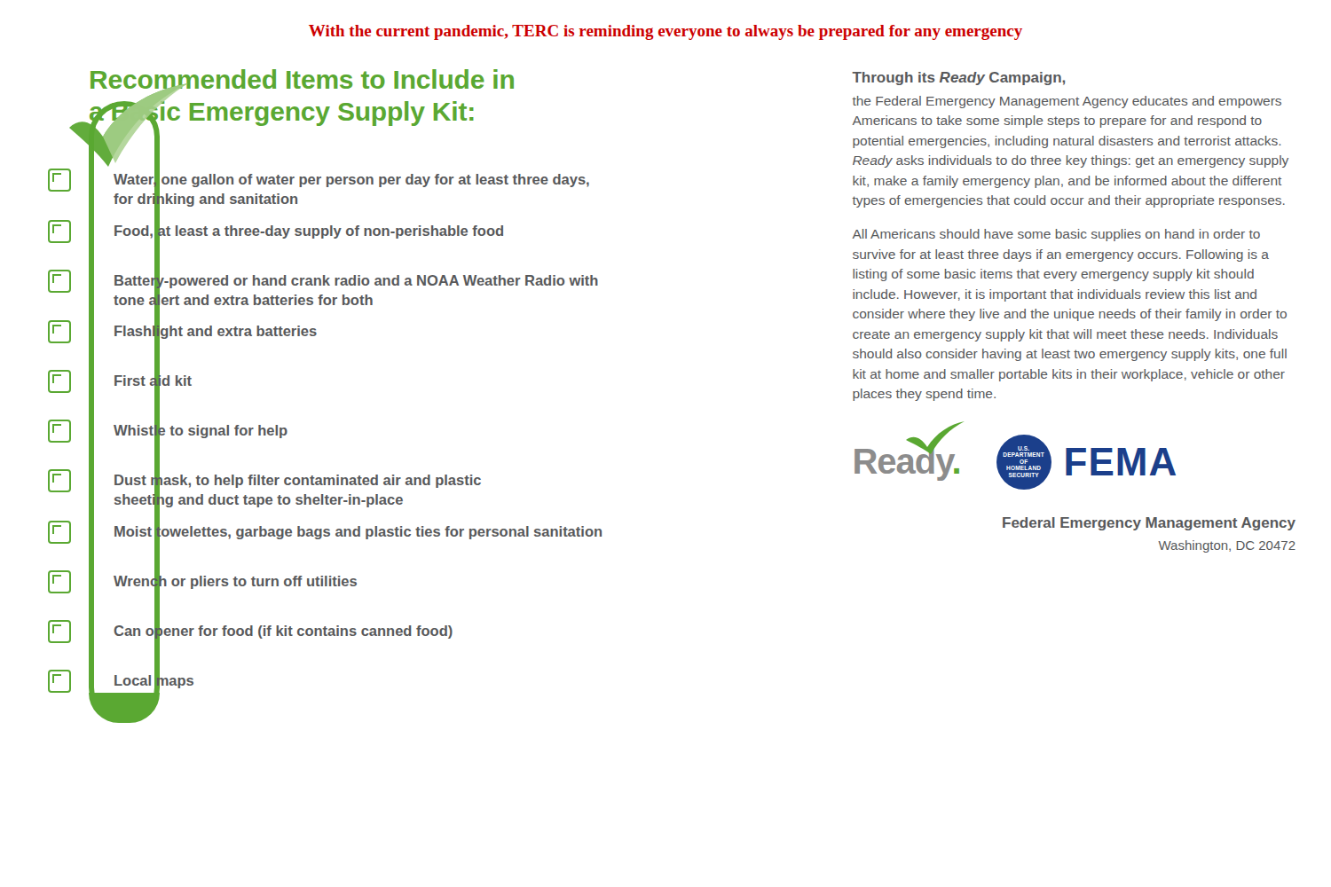With the current pandemic, TERC is reminding everyone to always be prepared for any emergency
Recommended Items to Include in
a Basic Emergency Supply Kit:
Water, one gallon of water per person per day for at least three days,
for drinking and sanitation
Food, at least a three-day supply of non-perishable food
Battery-powered or hand crank radio and a NOAA Weather Radio with
tone alert and extra batteries for both
Flashlight and extra batteries
First aid kit
Whistle to signal for help
Dust mask, to help filter contaminated air and plastic
sheeting and duct tape to shelter-in-place
Moist towelettes, garbage bags and plastic ties for personal sanitation
Wrench or pliers to turn off utilities
Can opener for food (if kit contains canned food)
Local maps
Through its Ready Campaign, the Federal Emergency Management Agency educates and empowers Americans to take some simple steps to prepare for and respond to potential emergencies, including natural disasters and terrorist attacks. Ready asks individuals to do three key things: get an emergency supply kit, make a family emergency plan, and be informed about the different types of emergencies that could occur and their appropriate responses.
All Americans should have some basic supplies on hand in order to survive for at least three days if an emergency occurs. Following is a listing of some basic items that every emergency supply kit should include. However, it is important that individuals review this list and consider where they live and the unique needs of their family in order to create an emergency supply kit that will meet these needs. Individuals should also consider having at least two emergency supply kits, one full kit at home and smaller portable kits in their workplace, vehicle or other places they spend time.
Ready.
U.S. DEPARTMENT OF
HOMELAND SECURITY
FEMA
Federal Emergency Management Agency
Washington, DC 20472